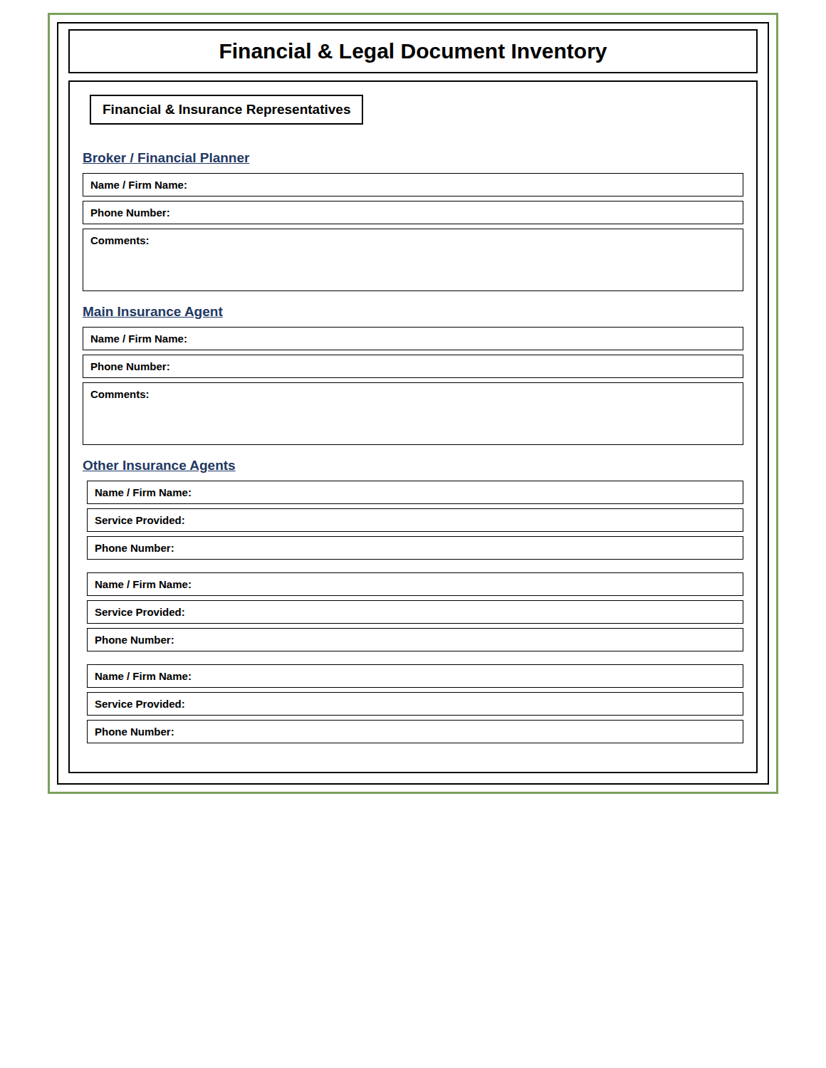Financial & Legal Document Inventory
Financial & Insurance Representatives
Broker / Financial Planner
Name / Firm Name:
Phone Number:
Comments:
Main Insurance Agent
Name / Firm Name:
Phone Number:
Comments:
Other Insurance Agents
Name / Firm Name:
Service Provided:
Phone Number:
Name / Firm Name:
Service Provided:
Phone Number:
Name / Firm Name:
Service Provided:
Phone Number: